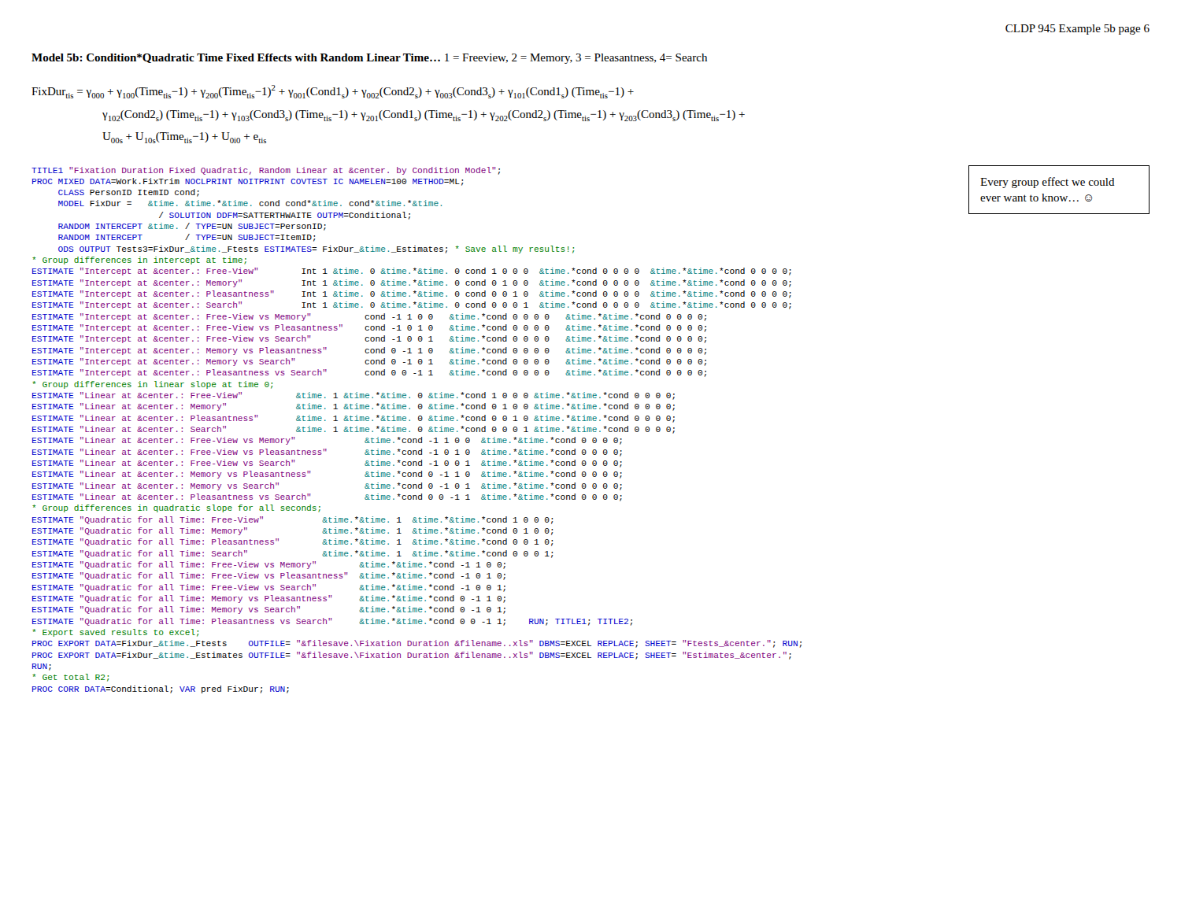CLDP 945 Example 5b page 6
Model 5b: Condition*Quadratic Time Fixed Effects with Random Linear Time… 1 = Freeview, 2 = Memory, 3 = Pleasantness, 4= Search
FixDurtis = γ000 + γ100(Timetis−1) + γ200(Timetis−1)2 + γ001(Cond1s) + γ002(Cond2s) + γ003(Cond3s) + γ101(Cond1s) (Timetis−1) + γ102(Cond2s) (Timetis−1) + γ103(Cond3s) (Timetis−1) + γ201(Cond1s) (Timetis−1) + γ202(Cond2s) (Timetis−1) + γ203(Cond3s) (Timetis−1) + U00s + U10s(Timetis−1) + U0i0 + etis
Every group effect we could ever want to know… ☺
TITLE1 "Fixation Duration Fixed Quadratic, Random Linear at &center. by Condition Model";
PROC MIXED DATA=Work.FixTrim NOCLPRINT NOITPRINT COVTEST IC NAMELEN=100 METHOD=ML;
     CLASS PersonID ItemID cond;
     MODEL FixDur =   &time. &time.*&time. cond cond*&time. cond*&time.*&time.
                        / SOLUTION DDFM=SATTERTHWAITE OUTPM=Conditional;
     RANDOM INTERCEPT &time. / TYPE=UN SUBJECT=PersonID;
     RANDOM INTERCEPT        / TYPE=UN SUBJECT=ItemID;
     ODS OUTPUT Tests3=FixDur_&time._Ftests ESTIMATES= FixDur_&time._Estimates; * Save all my results!;
* Group differences in intercept at time;
ESTIMATE "Intercept at &center.: Free-View"        Int 1 &time. 0 &time.*&time. 0 cond 1 0 0 0  &time.*cond 0 0 0 0  &time.*&time.*cond 0 0 0 0;
ESTIMATE "Intercept at &center.: Memory"           Int 1 &time. 0 &time.*&time. 0 cond 0 1 0 0  &time.*cond 0 0 0 0  &time.*&time.*cond 0 0 0 0;
ESTIMATE "Intercept at &center.: Pleasantness"     Int 1 &time. 0 &time.*&time. 0 cond 0 0 1 0  &time.*cond 0 0 0 0  &time.*&time.*cond 0 0 0 0;
ESTIMATE "Intercept at &center.: Search"           Int 1 &time. 0 &time.*&time. 0 cond 0 0 0 1  &time.*cond 0 0 0 0  &time.*&time.*cond 0 0 0 0;
ESTIMATE "Intercept at &center.: Free-View vs Memory"          cond -1 1 0 0   &time.*cond 0 0 0 0   &time.*&time.*cond 0 0 0 0;
ESTIMATE "Intercept at &center.: Free-View vs Pleasantness"    cond -1 0 1 0   &time.*cond 0 0 0 0   &time.*&time.*cond 0 0 0 0;
ESTIMATE "Intercept at &center.: Free-View vs Search"          cond -1 0 0 1   &time.*cond 0 0 0 0   &time.*&time.*cond 0 0 0 0;
ESTIMATE "Intercept at &center.: Memory vs Pleasantness"       cond 0 -1 1 0   &time.*cond 0 0 0 0   &time.*&time.*cond 0 0 0 0;
ESTIMATE "Intercept at &center.: Memory vs Search"             cond 0 -1 0 1   &time.*cond 0 0 0 0   &time.*&time.*cond 0 0 0 0;
ESTIMATE "Intercept at &center.: Pleasantness vs Search"       cond 0 0 -1 1   &time.*cond 0 0 0 0   &time.*&time.*cond 0 0 0 0;
* Group differences in linear slope at time 0;
ESTIMATE "Linear at &center.: Free-View"          &time. 1 &time.*&time. 0 &time.*cond 1 0 0 0 &time.*&time.*cond 0 0 0 0;
ESTIMATE "Linear at &center.: Memory"             &time. 1 &time.*&time. 0 &time.*cond 0 1 0 0 &time.*&time.*cond 0 0 0 0;
ESTIMATE "Linear at &center.: Pleasantness"       &time. 1 &time.*&time. 0 &time.*cond 0 0 1 0 &time.*&time.*cond 0 0 0 0;
ESTIMATE "Linear at &center.: Search"             &time. 1 &time.*&time. 0 &time.*cond 0 0 0 1 &time.*&time.*cond 0 0 0 0;
ESTIMATE "Linear at &center.: Free-View vs Memory"             &time.*cond -1 1 0 0  &time.*&time.*cond 0 0 0 0;
ESTIMATE "Linear at &center.: Free-View vs Pleasantness"       &time.*cond -1 0 1 0  &time.*&time.*cond 0 0 0 0;
ESTIMATE "Linear at &center.: Free-View vs Search"             &time.*cond -1 0 0 1  &time.*&time.*cond 0 0 0 0;
ESTIMATE "Linear at &center.: Memory vs Pleasantness"          &time.*cond 0 -1 1 0  &time.*&time.*cond 0 0 0 0;
ESTIMATE "Linear at &center.: Memory vs Search"                &time.*cond 0 -1 0 1  &time.*&time.*cond 0 0 0 0;
ESTIMATE "Linear at &center.: Pleasantness vs Search"          &time.*cond 0 0 -1 1  &time.*&time.*cond 0 0 0 0;
* Group differences in quadratic slope for all seconds;
ESTIMATE "Quadratic for all Time: Free-View"           &time.*&time. 1  &time.*&time.*cond 1 0 0 0;
ESTIMATE "Quadratic for all Time: Memory"              &time.*&time. 1  &time.*&time.*cond 0 1 0 0;
ESTIMATE "Quadratic for all Time: Pleasantness"        &time.*&time. 1  &time.*&time.*cond 0 0 1 0;
ESTIMATE "Quadratic for all Time: Search"              &time.*&time. 1  &time.*&time.*cond 0 0 0 1;
ESTIMATE "Quadratic for all Time: Free-View vs Memory"        &time.*&time.*cond -1 1 0 0;
ESTIMATE "Quadratic for all Time: Free-View vs Pleasantness"  &time.*&time.*cond -1 0 1 0;
ESTIMATE "Quadratic for all Time: Free-View vs Search"        &time.*&time.*cond -1 0 0 1;
ESTIMATE "Quadratic for all Time: Memory vs Pleasantness"     &time.*&time.*cond 0 -1 1 0;
ESTIMATE "Quadratic for all Time: Memory vs Search"           &time.*&time.*cond 0 -1 0 1;
ESTIMATE "Quadratic for all Time: Pleasantness vs Search"     &time.*&time.*cond 0 0 -1 1;    RUN; TITLE1; TITLE2;
* Export saved results to excel;
PROC EXPORT DATA=FixDur_&time._Ftests    OUTFILE= "&filesave.\Fixation Duration &filename..xls" DBMS=EXCEL REPLACE; SHEET= "Ftests_&center."; RUN;
PROC EXPORT DATA=FixDur_&time._Estimates OUTFILE= "&filesave.\Fixation Duration &filename..xls" DBMS=EXCEL REPLACE; SHEET= "Estimates_&center.";
RUN;
* Get total R2;
PROC CORR DATA=Conditional; VAR pred FixDur; RUN;